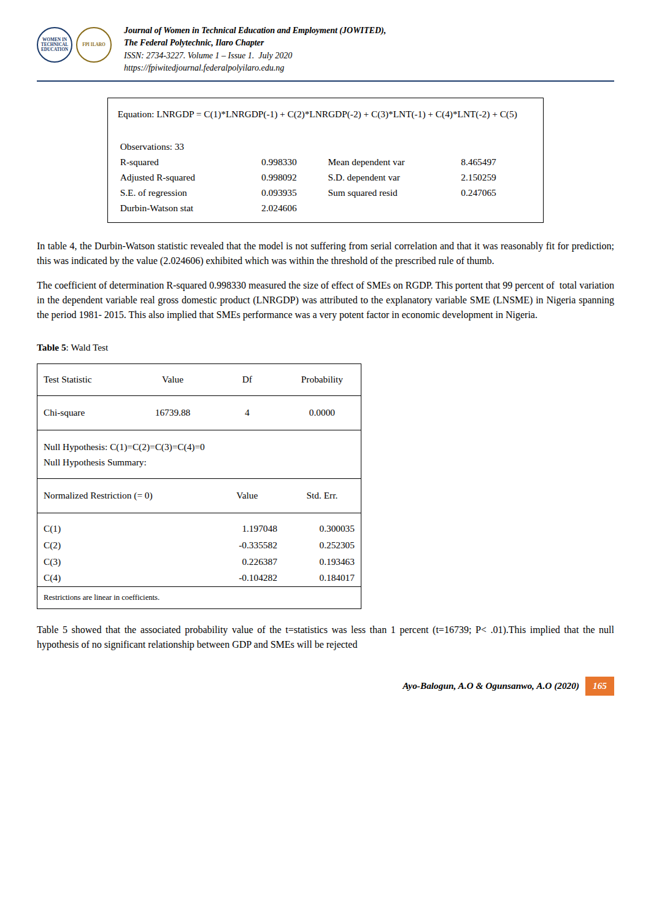WOMEN IN TECHNICAL EDUCATION
FPI ILARO
Journal of Women in Technical Education and Employment (JOWITED),
The Federal Polytechnic, Ilaro Chapter
ISSN: 2734-3227. Volume 1 – Issue 1. July 2020
https://fpiwitedjournal.federalpolyilaro.edu.ng
Equation: LNRGDP = C(1)*LNRGDP(-1) + C(2)*LNRGDP(-2) + C(3)*LNT(-1) + C(4)*LNT(-2) + C(5)
| Observations: 33 | | | |
| R-squared | 0.998330 | Mean dependent var | 8.465497 |
| Adjusted R-squared | 0.998092 | S.D. dependent var | 2.150259 |
| S.E. of regression | 0.093935 | Sum squared resid | 0.247065 |
| Durbin-Watson stat | 2.024606 | | |
In table 4, the Durbin-Watson statistic revealed that the model is not suffering from serial correlation and that it was reasonably fit for prediction; this was indicated by the value (2.024606) exhibited which was within the threshold of the prescribed rule of thumb.
The coefficient of determination R-squared 0.998330 measured the size of effect of SMEs on RGDP. This portent that 99 percent of total variation in the dependent variable real gross domestic product (LNRGDP) was attributed to the explanatory variable SME (LNSME) in Nigeria spanning the period 1981- 2015. This also implied that SMEs performance was a very potent factor in economic development in Nigeria.
Table 5: Wald Test
| Test Statistic | Value | Df | Probability |
| Chi-square | 16739.88 | 4 | 0.0000 |
| Null Hypothesis: C(1)=C(2)=C(3)=C(4)=0 |
| Null Hypothesis Summary: |
| Normalized Restriction (= 0) | Value | Std. Err. |
| C(1) | 1.197048 | 0.300035 |
| C(2) | -0.335582 | 0.252305 |
| C(3) | 0.226387 | 0.193463 |
| C(4) | -0.104282 | 0.184017 |
| Restrictions are linear in coefficients. |
Table 5 showed that the associated probability value of the t=statistics was less than 1 percent (t=16739; P< .01).This implied that the null hypothesis of no significant relationship between GDP and SMEs will be rejected
Ayo-Balogun, A.O & Ogunsanwo, A.O (2020) 165